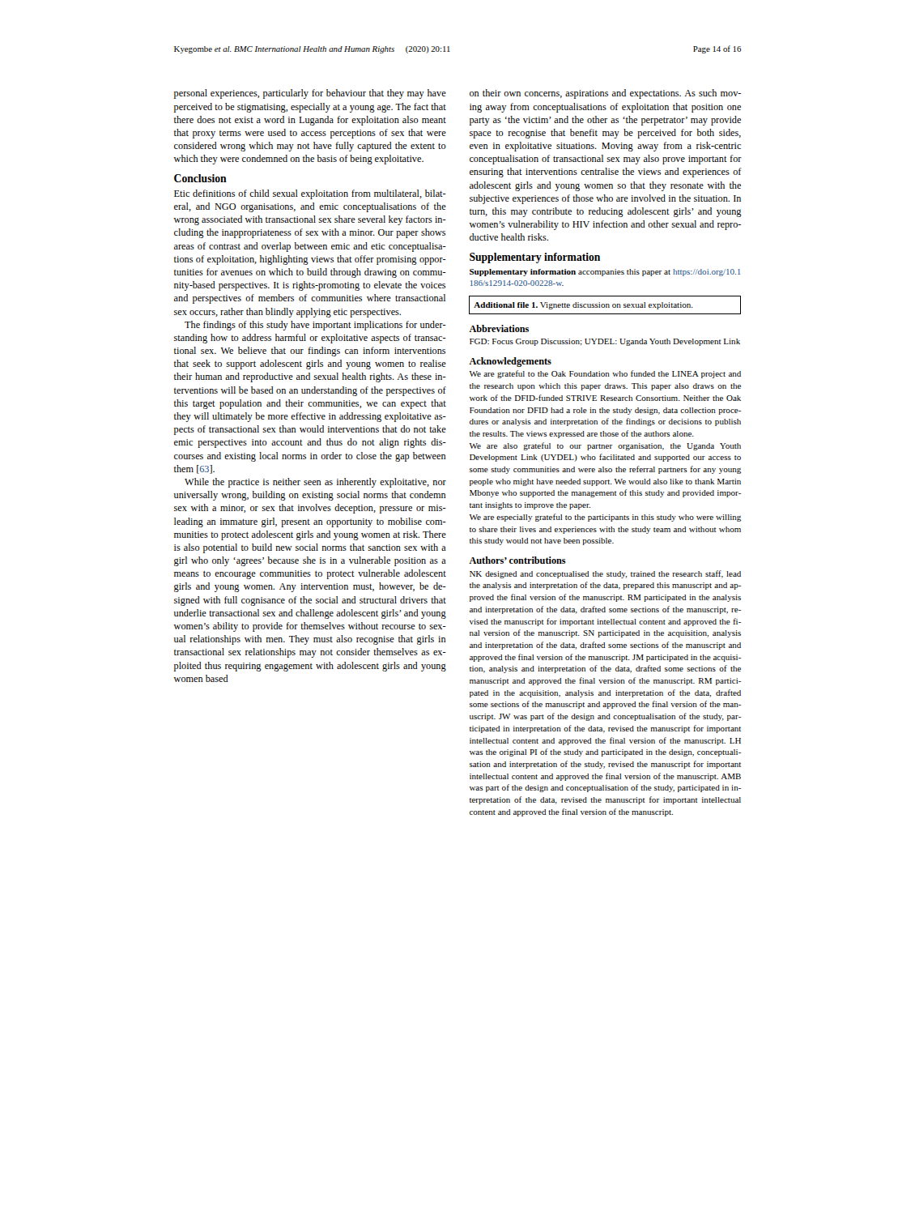Kyegombe et al. BMC International Health and Human Rights (2020) 20:11
Page 14 of 16
personal experiences, particularly for behaviour that they may have perceived to be stigmatising, especially at a young age. The fact that there does not exist a word in Luganda for exploitation also meant that proxy terms were used to access perceptions of sex that were considered wrong which may not have fully captured the extent to which they were condemned on the basis of being exploitative.
Conclusion
Etic definitions of child sexual exploitation from multilateral, bilateral, and NGO organisations, and emic conceptualisations of the wrong associated with transactional sex share several key factors including the inappropriateness of sex with a minor. Our paper shows areas of contrast and overlap between emic and etic conceptualisations of exploitation, highlighting views that offer promising opportunities for avenues on which to build through drawing on community-based perspectives. It is rights-promoting to elevate the voices and perspectives of members of communities where transactional sex occurs, rather than blindly applying etic perspectives.
The findings of this study have important implications for understanding how to address harmful or exploitative aspects of transactional sex. We believe that our findings can inform interventions that seek to support adolescent girls and young women to realise their human and reproductive and sexual health rights. As these interventions will be based on an understanding of the perspectives of this target population and their communities, we can expect that they will ultimately be more effective in addressing exploitative aspects of transactional sex than would interventions that do not take emic perspectives into account and thus do not align rights discourses and existing local norms in order to close the gap between them [63].
While the practice is neither seen as inherently exploitative, nor universally wrong, building on existing social norms that condemn sex with a minor, or sex that involves deception, pressure or misleading an immature girl, present an opportunity to mobilise communities to protect adolescent girls and young women at risk. There is also potential to build new social norms that sanction sex with a girl who only ‘agrees’ because she is in a vulnerable position as a means to encourage communities to protect vulnerable adolescent girls and young women. Any intervention must, however, be designed with full cognisance of the social and structural drivers that underlie transactional sex and challenge adolescent girls’ and young women’s ability to provide for themselves without recourse to sexual relationships with men. They must also recognise that girls in transactional sex relationships may not consider themselves as exploited thus requiring engagement with adolescent girls and young women based
on their own concerns, aspirations and expectations. As such moving away from conceptualisations of exploitation that position one party as ‘the victim’ and the other as ‘the perpetrator’ may provide space to recognise that benefit may be perceived for both sides, even in exploitative situations. Moving away from a risk-centric conceptualisation of transactional sex may also prove important for ensuring that interventions centralise the views and experiences of adolescent girls and young women so that they resonate with the subjective experiences of those who are involved in the situation. In turn, this may contribute to reducing adolescent girls’ and young women’s vulnerability to HIV infection and other sexual and reproductive health risks.
Supplementary information
Supplementary information accompanies this paper at https://doi.org/10.1186/s12914-020-00228-w.
Additional file 1. Vignette discussion on sexual exploitation.
Abbreviations
FGD: Focus Group Discussion; UYDEL: Uganda Youth Development Link
Acknowledgements
We are grateful to the Oak Foundation who funded the LINEA project and the research upon which this paper draws. This paper also draws on the work of the DFID-funded STRIVE Research Consortium. Neither the Oak Foundation nor DFID had a role in the study design, data collection procedures or analysis and interpretation of the findings or decisions to publish the results. The views expressed are those of the authors alone.
We are also grateful to our partner organisation, the Uganda Youth Development Link (UYDEL) who facilitated and supported our access to some study communities and were also the referral partners for any young people who might have needed support. We would also like to thank Martin Mbonye who supported the management of this study and provided important insights to improve the paper.
We are especially grateful to the participants in this study who were willing to share their lives and experiences with the study team and without whom this study would not have been possible.
Authors’ contributions
NK designed and conceptualised the study, trained the research staff, lead the analysis and interpretation of the data, prepared this manuscript and approved the final version of the manuscript. RM participated in the analysis and interpretation of the data, drafted some sections of the manuscript, revised the manuscript for important intellectual content and approved the final version of the manuscript. SN participated in the acquisition, analysis and interpretation of the data, drafted some sections of the manuscript and approved the final version of the manuscript. JM participated in the acquisition, analysis and interpretation of the data, drafted some sections of the manuscript and approved the final version of the manuscript. RM participated in the acquisition, analysis and interpretation of the data, drafted some sections of the manuscript and approved the final version of the manuscript. JW was part of the design and conceptualisation of the study, participated in interpretation of the data, revised the manuscript for important intellectual content and approved the final version of the manuscript. LH was the original PI of the study and participated in the design, conceptualisation and interpretation of the study, revised the manuscript for important intellectual content and approved the final version of the manuscript. AMB was part of the design and conceptualisation of the study, participated in interpretation of the data, revised the manuscript for important intellectual content and approved the final version of the manuscript.